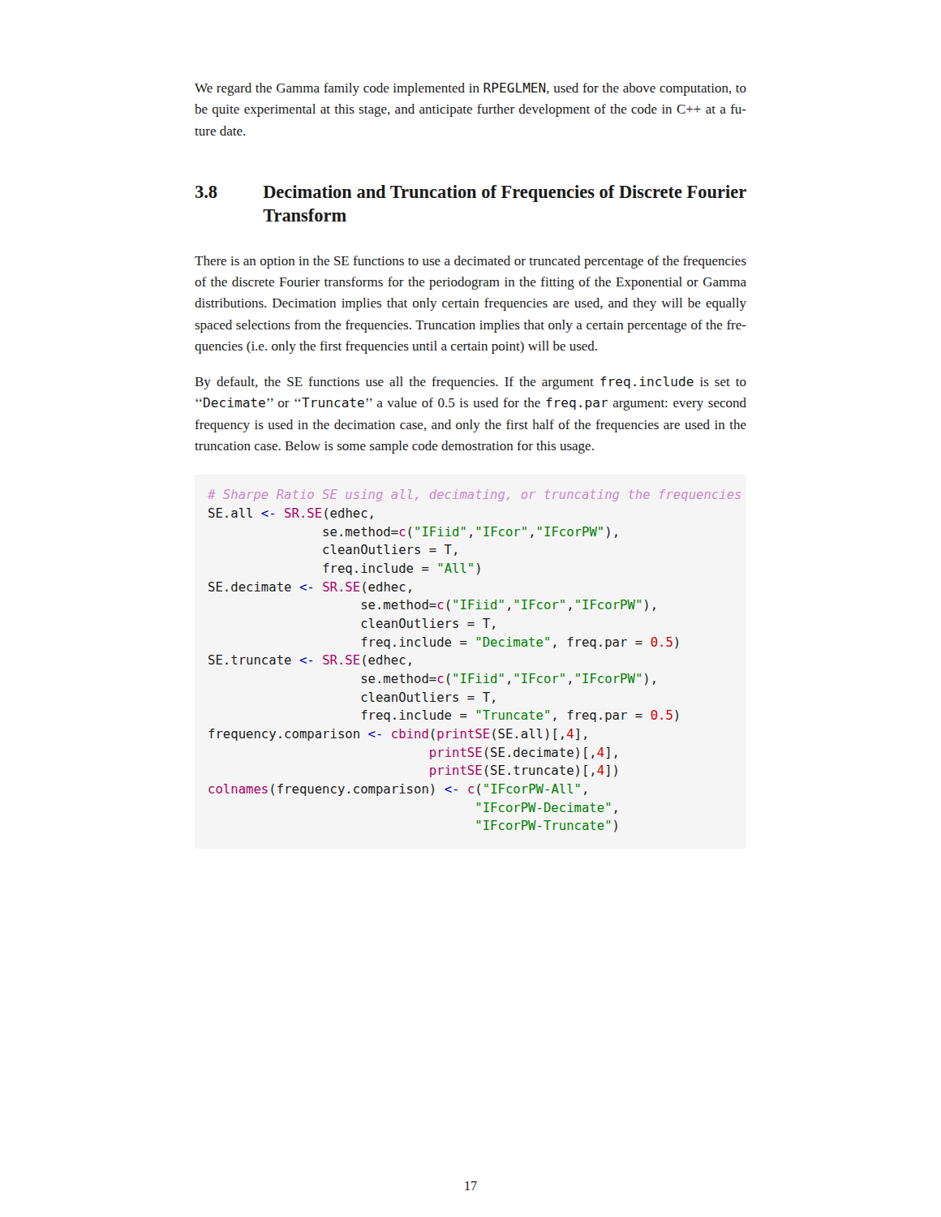We regard the Gamma family code implemented in RPEGLMEN, used for the above computation, to be quite experimental at this stage, and anticipate further development of the code in C++ at a future date.
3.8 Decimation and Truncation of Frequencies of Discrete Fourier Transform
There is an option in the SE functions to use a decimated or truncated percentage of the frequencies of the discrete Fourier transforms for the periodogram in the fitting of the Exponential or Gamma distributions. Decimation implies that only certain frequencies are used, and they will be equally spaced selections from the frequencies. Truncation implies that only a certain percentage of the frequencies (i.e. only the first frequencies until a certain point) will be used.
By default, the SE functions use all the frequencies. If the argument freq.include is set to ‘‘Decimate’’ or ‘‘Truncate’’ a value of 0.5 is used for the freq.par argument: every second frequency is used in the decimation case, and only the first half of the frequencies are used in the truncation case. Below is some sample code demostration for this usage.
# Sharpe Ratio SE using all, decimating, or truncating the frequencies SE.all <- SR.SE(edhec, se.method=c("IFiid","IFcor","IFcorPW"), cleanOutliers = T, freq.include = "All") SE.decimate <- SR.SE(edhec, se.method=c("IFiid","IFcor","IFcorPW"), cleanOutliers = T, freq.include = "Decimate", freq.par = 0.5) SE.truncate <- SR.SE(edhec, se.method=c("IFiid","IFcor","IFcorPW"), cleanOutliers = T, freq.include = "Truncate", freq.par = 0.5) frequency.comparison <- cbind(printSE(SE.all)[,4], printSE(SE.decimate)[,4], printSE(SE.truncate)[,4]) colnames(frequency.comparison) <- c("IFcorPW-All", "IFcorPW-Decimate", "IFcorPW-Truncate")
17